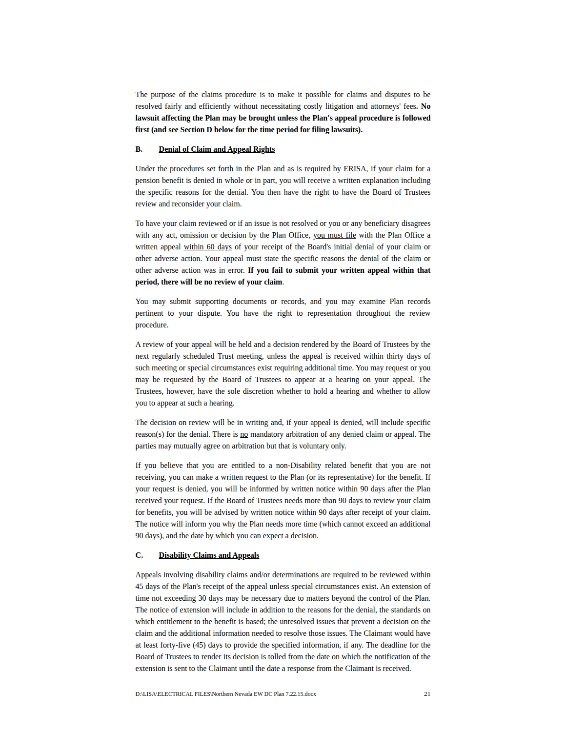The purpose of the claims procedure is to make it possible for claims and disputes to be resolved fairly and efficiently without necessitating costly litigation and attorneys' fees. No lawsuit affecting the Plan may be brought unless the Plan's appeal procedure is followed first (and see Section D below for the time period for filing lawsuits).
B. Denial of Claim and Appeal Rights
Under the procedures set forth in the Plan and as is required by ERISA, if your claim for a pension benefit is denied in whole or in part, you will receive a written explanation including the specific reasons for the denial. You then have the right to have the Board of Trustees review and reconsider your claim.
To have your claim reviewed or if an issue is not resolved or you or any beneficiary disagrees with any act, omission or decision by the Plan Office, you must file with the Plan Office a written appeal within 60 days of your receipt of the Board's initial denial of your claim or other adverse action. Your appeal must state the specific reasons the denial of the claim or other adverse action was in error. If you fail to submit your written appeal within that period, there will be no review of your claim.
You may submit supporting documents or records, and you may examine Plan records pertinent to your dispute. You have the right to representation throughout the review procedure.
A review of your appeal will be held and a decision rendered by the Board of Trustees by the next regularly scheduled Trust meeting, unless the appeal is received within thirty days of such meeting or special circumstances exist requiring additional time. You may request or you may be requested by the Board of Trustees to appear at a hearing on your appeal. The Trustees, however, have the sole discretion whether to hold a hearing and whether to allow you to appear at such a hearing.
The decision on review will be in writing and, if your appeal is denied, will include specific reason(s) for the denial. There is no mandatory arbitration of any denied claim or appeal. The parties may mutually agree on arbitration but that is voluntary only.
If you believe that you are entitled to a non-Disability related benefit that you are not receiving, you can make a written request to the Plan (or its representative) for the benefit. If your request is denied, you will be informed by written notice within 90 days after the Plan received your request. If the Board of Trustees needs more than 90 days to review your claim for benefits, you will be advised by written notice within 90 days after receipt of your claim. The notice will inform you why the Plan needs more time (which cannot exceed an additional 90 days), and the date by which you can expect a decision.
C. Disability Claims and Appeals
Appeals involving disability claims and/or determinations are required to be reviewed within 45 days of the Plan's receipt of the appeal unless special circumstances exist. An extension of time not exceeding 30 days may be necessary due to matters beyond the control of the Plan. The notice of extension will include in addition to the reasons for the denial, the standards on which entitlement to the benefit is based; the unresolved issues that prevent a decision on the claim and the additional information needed to resolve those issues. The Claimant would have at least forty-five (45) days to provide the specified information, if any. The deadline for the Board of Trustees to render its decision is tolled from the date on which the notification of the extension is sent to the Claimant until the date a response from the Claimant is received.
D:\LISA\ELECTRICAL FILES\Northern Nevada EW DC Plan 7.22.15.docx 21